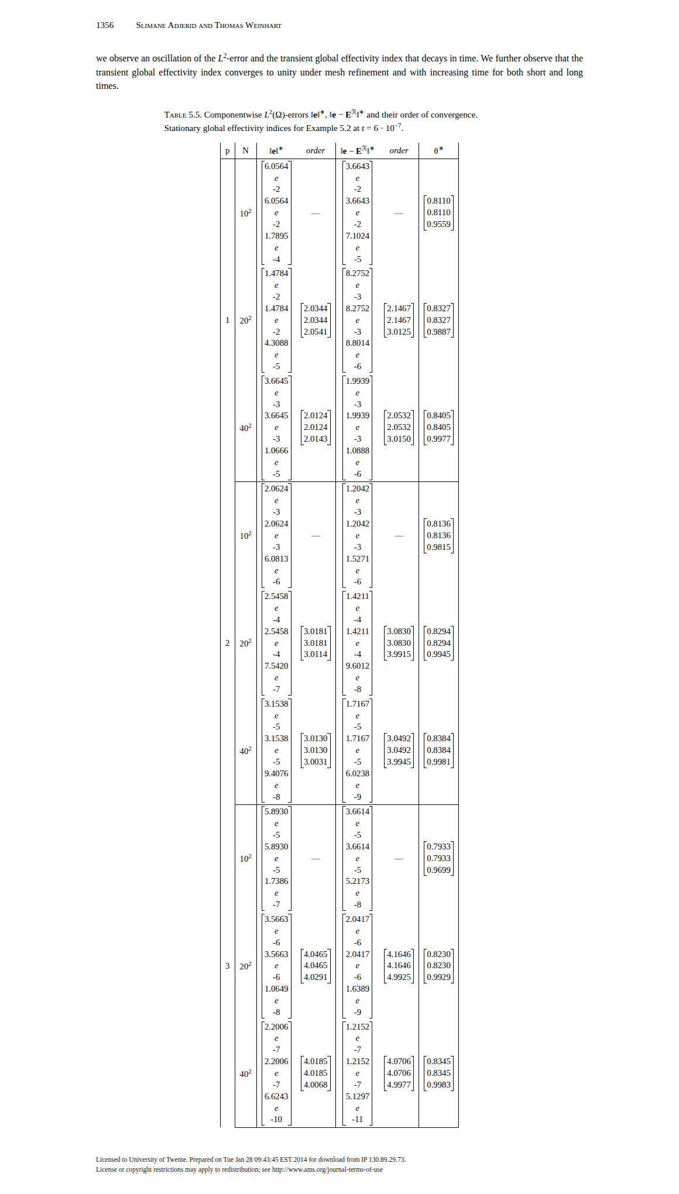1356 Slimane Adjerid and Thomas Weinhart
we observe an oscillation of the L2-error and the transient global effectivity index that decays in time. We further observe that the transient global effectivity index converges to unity under mesh refinement and with increasing time for both short and long times.
Table 5.5. Componentwise L2(Ω)-errors ‖e‖∗, ‖e − Eℛ‖∗ and their order of convergence. Stationary global effectivity indices for Example 5.2 at t = 6 · 10−7.
| p | N | ‖ e ‖ ∗ | order | ‖ e − E ℛ ‖ ∗ | order | θ ∗ |
| --- | --- | --- | --- | --- | --- | --- |
| 1 | 10 2 | 6.0564 e -2 6.0564 e -2 1.7895 e -4 | — | 3.6643 e -2 3.6643 e -2 7.1024 e -5 | — | 0.8110 0.8110 0.9559 |
| 20 2 | 1.4784 e -2 1.4784 e -2 4.3088 e -5 | 2.0344 2.0344 2.0541 | 8.2752 e -3 8.2752 e -3 8.8014 e -6 | 2.1467 2.1467 3.0125 | 0.8327 0.8327 0.9887 |
| 40 2 | 3.6645 e -3 3.6645 e -3 1.0666 e -5 | 2.0124 2.0124 2.0143 | 1.9939 e -3 1.9939 e -3 1.0888 e -6 | 2.0532 2.0532 3.0150 | 0.8405 0.8405 0.9977 |
| 2 | 10 2 | 2.0624 e -3 2.0624 e -3 6.0813 e -6 | — | 1.2042 e -3 1.2042 e -3 1.5271 e -6 | — | 0.8136 0.8136 0.9815 |
| 20 2 | 2.5458 e -4 2.5458 e -4 7.5420 e -7 | 3.0181 3.0181 3.0114 | 1.4211 e -4 1.4211 e -4 9.6012 e -8 | 3.0830 3.0830 3.9915 | 0.8294 0.8294 0.9945 |
| 40 2 | 3.1538 e -5 3.1538 e -5 9.4076 e -8 | 3.0130 3.0130 3.0031 | 1.7167 e -5 1.7167 e -5 6.0238 e -9 | 3.0492 3.0492 3.9945 | 0.8384 0.8384 0.9981 |
| 3 | 10 2 | 5.8930 e -5 5.8930 e -5 1.7386 e -7 | — | 3.6614 e -5 3.6614 e -5 5.2173 e -8 | — | 0.7933 0.7933 0.9699 |
| 20 2 | 3.5663 e -6 3.5663 e -6 1.0649 e -8 | 4.0465 4.0465 4.0291 | 2.0417 e -6 2.0417 e -6 1.6389 e -9 | 4.1646 4.1646 4.9925 | 0.8230 0.8230 0.9929 |
| 40 2 | 2.2006 e -7 2.2006 e -7 6.6243 e -10 | 4.0185 4.0185 4.0068 | 1.2152 e -7 1.2152 e -7 5.1297 e -11 | 4.0706 4.0706 4.9977 | 0.8345 0.8345 0.9983 |
Licensed to University of Twente. Prepared on Tue Jan 28 09:43:45 EST 2014 for download from IP 130.89.29.73.
License or copyright restrictions may apply to redistribution; see http://www.ams.org/journal-terms-of-use